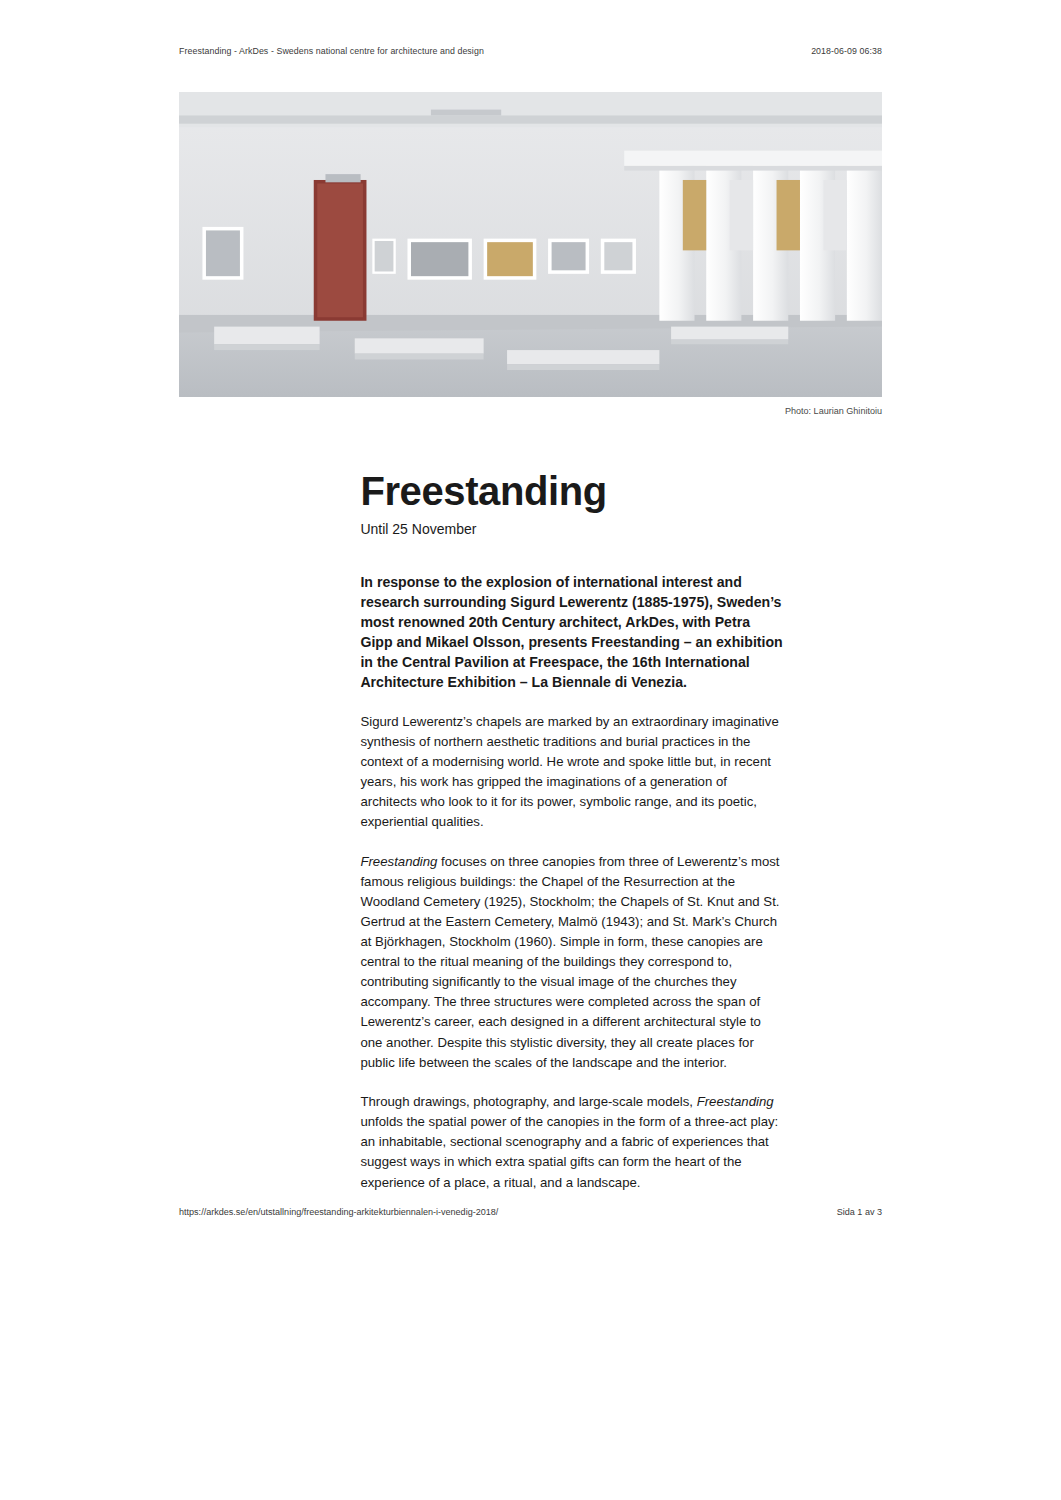Freestanding - ArkDes - Swedens national centre for architecture and design
2018-06-09 06:38
Photo: Laurian Ghinitoiu
Freestanding
Until 25 November
In response to the explosion of international interest and research surrounding Sigurd Lewerentz (1885-1975), Sweden’s most renowned 20th Century architect, ArkDes, with Petra Gipp and Mikael Olsson, presents Freestanding – an exhibition in the Central Pavilion at Freespace, the 16th International Architecture Exhibition – La Biennale di Venezia.
Sigurd Lewerentz’s chapels are marked by an extraordinary imaginative synthesis of northern aesthetic traditions and burial practices in the context of a modernising world. He wrote and spoke little but, in recent years, his work has gripped the imaginations of a generation of architects who look to it for its power, symbolic range, and its poetic, experiential qualities.
Freestanding focuses on three canopies from three of Lewerentz’s most famous religious buildings: the Chapel of the Resurrection at the Woodland Cemetery (1925), Stockholm; the Chapels of St. Knut and St. Gertrud at the Eastern Cemetery, Malmö (1943); and St. Mark’s Church at Björkhagen, Stockholm (1960). Simple in form, these canopies are central to the ritual meaning of the buildings they correspond to, contributing significantly to the visual image of the churches they accompany. The three structures were completed across the span of Lewerentz’s career, each designed in a different architectural style to one another. Despite this stylistic diversity, they all create places for public life between the scales of the landscape and the interior.
Through drawings, photography, and large-scale models, Freestanding unfolds the spatial power of the canopies in the form of a three-act play: an inhabitable, sectional scenography and a fabric of experiences that suggest ways in which extra spatial gifts can form the heart of the experience of a place, a ritual, and a landscape.
https://arkdes.se/en/utstallning/freestanding-arkitekturbiennalen-i-venedig-2018/
Sida 1 av 3